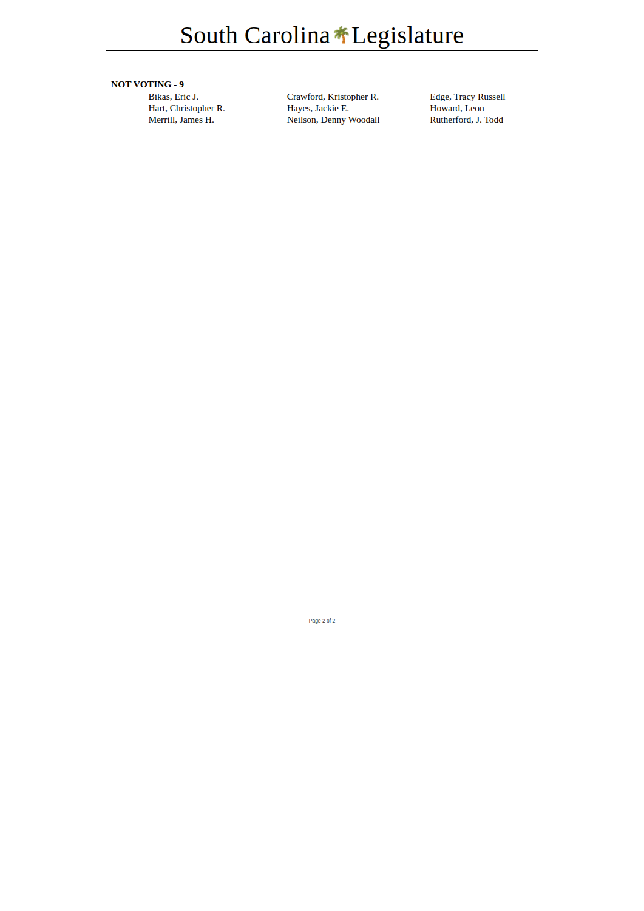South Carolina🌴Legislature
NOT VOTING - 9
| Bikas, Eric J. | Crawford, Kristopher R. | Edge, Tracy Russell |
| Hart, Christopher R. | Hayes, Jackie E. | Howard, Leon |
| Merrill, James H. | Neilson, Denny Woodall | Rutherford, J. Todd |
Page 2 of 2